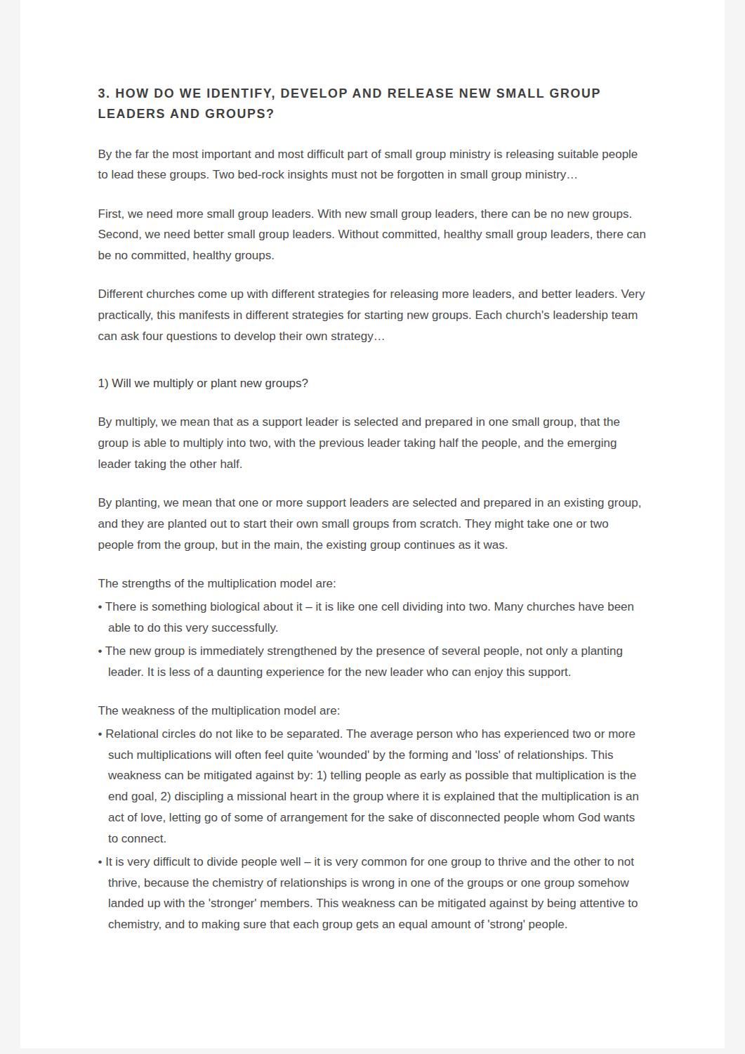3. How do we identify, develop and release new small group leaders and groups?
By the far the most important and most difficult part of small group ministry is releasing suitable people to lead these groups. Two bed-rock insights must not be forgotten in small group ministry…
First, we need more small group leaders. With new small group leaders, there can be no new groups. Second, we need better small group leaders. Without committed, healthy small group leaders, there can be no committed, healthy groups.
Different churches come up with different strategies for releasing more leaders, and better leaders. Very practically, this manifests in different strategies for starting new groups. Each church's leadership team can ask four questions to develop their own strategy…
1) Will we multiply or plant new groups?
By multiply, we mean that as a support leader is selected and prepared in one small group, that the group is able to multiply into two, with the previous leader taking half the people, and the emerging leader taking the other half.
By planting, we mean that one or more support leaders are selected and prepared in an existing group, and they are planted out to start their own small groups from scratch. They might take one or two people from the group, but in the main, the existing group continues as it was.
The strengths of the multiplication model are:
• There is something biological about it – it is like one cell dividing into two. Many churches have been able to do this very successfully.
• The new group is immediately strengthened by the presence of several people, not only a planting leader. It is less of a daunting experience for the new leader who can enjoy this support.
The weakness of the multiplication model are:
• Relational circles do not like to be separated. The average person who has experienced two or more such multiplications will often feel quite 'wounded' by the forming and 'loss' of relationships. This weakness can be mitigated against by: 1) telling people as early as possible that multiplication is the end goal, 2) discipling a missional heart in the group where it is explained that the multiplication is an act of love, letting go of some of arrangement for the sake of disconnected people whom God wants to connect.
• It is very difficult to divide people well – it is very common for one group to thrive and the other to not thrive, because the chemistry of relationships is wrong in one of the groups or one group somehow landed up with the 'stronger' members. This weakness can be mitigated against by being attentive to chemistry, and to making sure that each group gets an equal amount of 'strong' people.